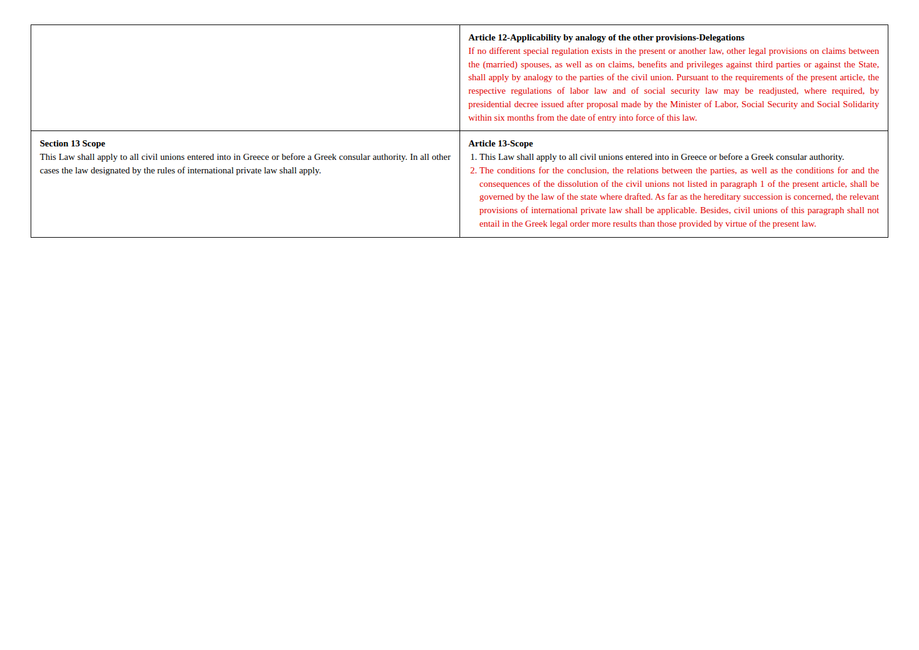| | Article 12-Applicability by analogy of the other provisions-Delegations If no different special regulation exists in the present or another law, other legal provisions on claims between the (married) spouses, as well as on claims, benefits and privileges against third parties or against the State, shall apply by analogy to the parties of the civil union. Pursuant to the requirements of the present article, the respective regulations of labor law and of social security law may be readjusted, where required, by presidential decree issued after proposal made by the Minister of Labor, Social Security and Social Solidarity within six months from the date of entry into force of this law. |
| Section 13 Scope This Law shall apply to all civil unions entered into in Greece or before a Greek consular authority. In all other cases the law designated by the rules of international private law shall apply. | Article 13-Scope This Law shall apply to all civil unions entered into in Greece or before a Greek consular authority. The conditions for the conclusion, the relations between the parties, as well as the conditions for and the consequences of the dissolution of the civil unions not listed in paragraph 1 of the present article, shall be governed by the law of the state where drafted. As far as the hereditary succession is concerned, the relevant provisions of international private law shall be applicable. Besides, civil unions of this paragraph shall not entail in the Greek legal order more results than those provided by virtue of the present law. |